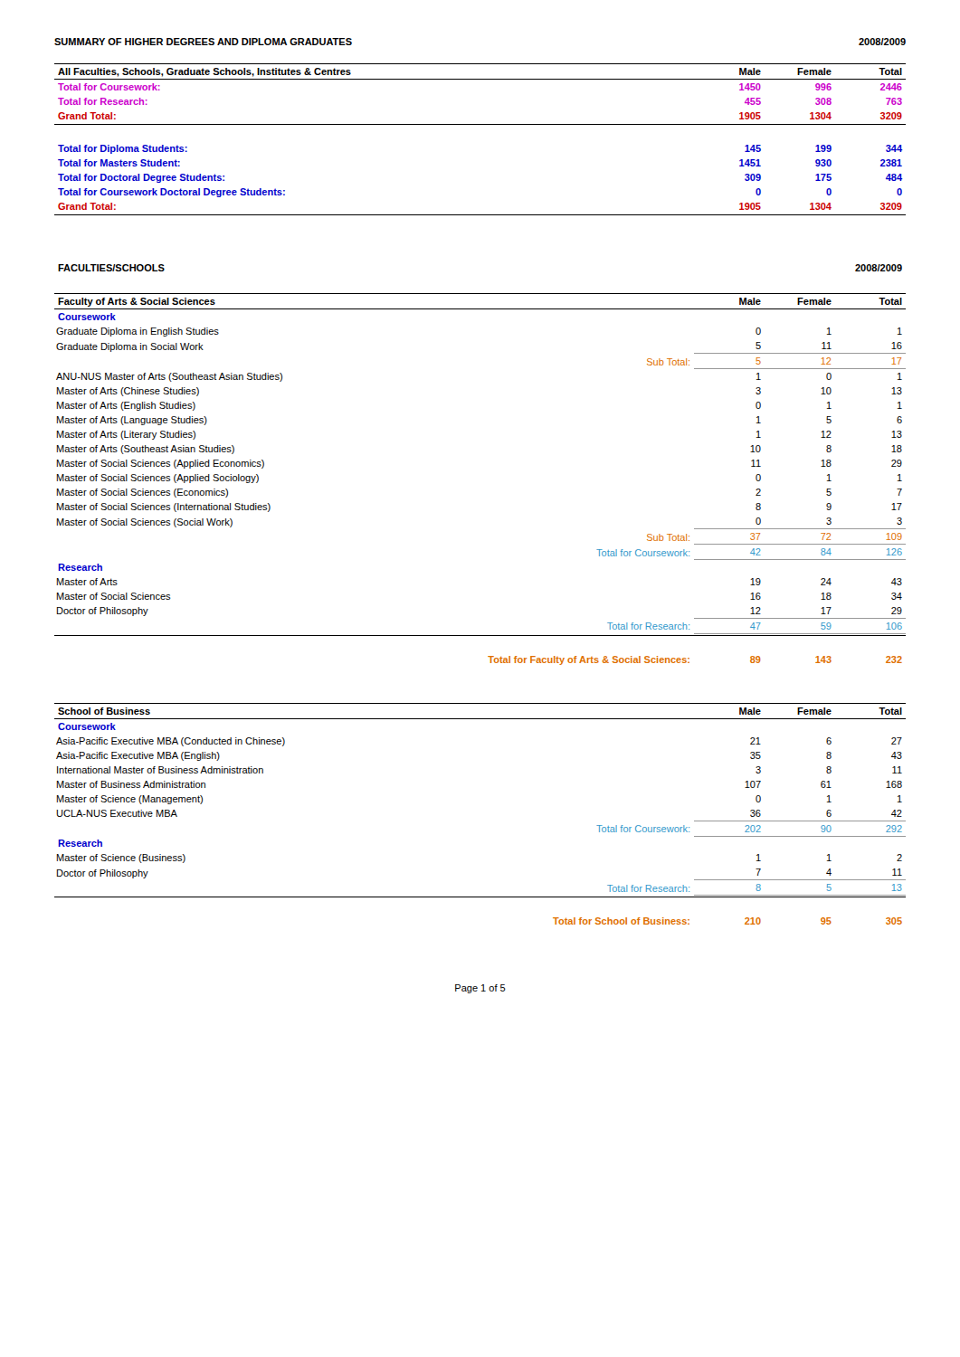SUMMARY OF HIGHER DEGREES AND DIPLOMA GRADUATES 2008/2009
| All Faculties, Schools, Graduate Schools, Institutes & Centres | Male | Female | Total |
| Total for Coursework: | 1450 | 996 | 2446 |
| Total for Research: | 455 | 308 | 763 |
| Grand Total: | 1905 | 1304 | 3209 |
| Total for Diploma Students: | 145 | 199 | 344 |
| Total for Masters Student: | 1451 | 930 | 2381 |
| Total for Doctoral Degree Students: | 309 | 175 | 484 |
| Total for Coursework Doctoral Degree Students: | 0 | 0 | 0 |
| Grand Total: | 1905 | 1304 | 3209 |
| FACULTIES/SCHOOLS | | | 2008/2009 |
| Faculty of Arts & Social Sciences | Male | Female | Total |
| Coursework | | | |
| Graduate Diploma in English Studies | 0 | 1 | 1 |
| Graduate Diploma in Social Work | 5 | 11 | 16 |
| Sub Total: | 5 | 12 | 17 |
| ANU-NUS Master of Arts (Southeast Asian Studies) | 1 | 0 | 1 |
| Master of Arts (Chinese Studies) | 3 | 10 | 13 |
| Master of Arts (English Studies) | 0 | 1 | 1 |
| Master of Arts (Language Studies) | 1 | 5 | 6 |
| Master of Arts (Literary Studies) | 1 | 12 | 13 |
| Master of Arts (Southeast Asian Studies) | 10 | 8 | 18 |
| Master of Social Sciences (Applied Economics) | 11 | 18 | 29 |
| Master of Social Sciences (Applied Sociology) | 0 | 1 | 1 |
| Master of Social Sciences (Economics) | 2 | 5 | 7 |
| Master of Social Sciences (International Studies) | 8 | 9 | 17 |
| Master of Social Sciences (Social Work) | 0 | 3 | 3 |
| Sub Total: | 37 | 72 | 109 |
| Total for Coursework: | 42 | 84 | 126 |
| Research | | | |
| Master of Arts | 19 | 24 | 43 |
| Master of Social Sciences | 16 | 18 | 34 |
| Doctor of Philosophy | 12 | 17 | 29 |
| Total for Research: | 47 | 59 | 106 |
| Total for Faculty of Arts & Social Sciences : | 89 | 143 | 232 |
| School of Business | Male | Female | Total |
| Coursework | | | |
| Asia-Pacific Executive MBA (Conducted in Chinese) | 21 | 6 | 27 |
| Asia-Pacific Executive MBA (English) | 35 | 8 | 43 |
| International Master of Business Administration | 3 | 8 | 11 |
| Master of Business Administration | 107 | 61 | 168 |
| Master of Science (Management) | 0 | 1 | 1 |
| UCLA-NUS Executive MBA | 36 | 6 | 42 |
| Total for Coursework: | 202 | 90 | 292 |
| Research | | | |
| Master of Science (Business) | 1 | 1 | 2 |
| Doctor of Philosophy | 7 | 4 | 11 |
| Total for Research: | 8 | 5 | 13 |
| Total for School of Business : | 210 | 95 | 305 |
Page 1 of 5